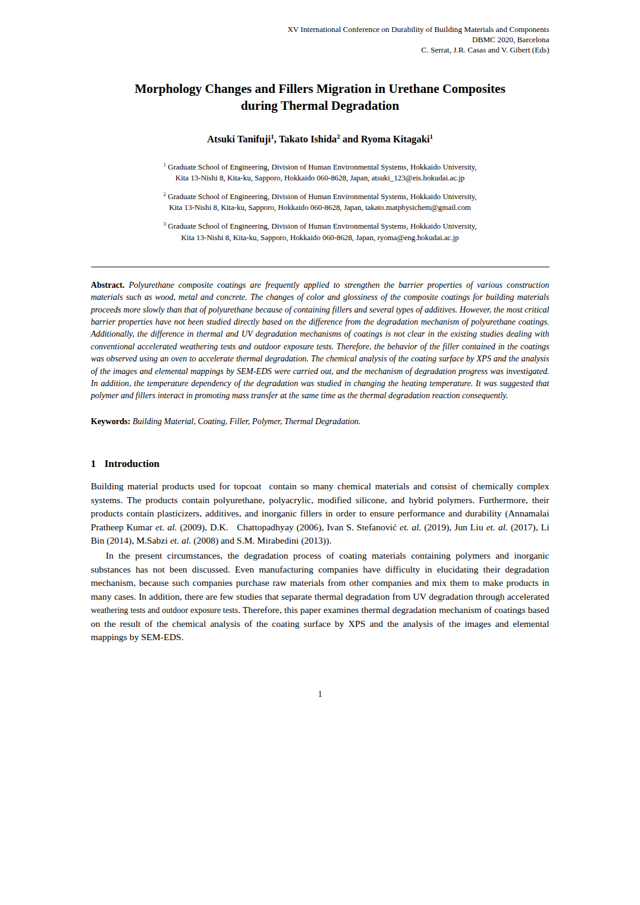XV International Conference on Durability of Building Materials and Components
DBMC 2020, Barcelona
C. Serrat, J.R. Casas and V. Gibert (Eds)
Morphology Changes and Fillers Migration in Urethane Composites
during Thermal Degradation
Atsuki Tanifuji1, Takato Ishida2 and Ryoma Kitagaki1
1 Graduate School of Engineering, Division of Human Environmental Systems, Hokkaido University,
Kita 13-Nishi 8, Kita-ku, Sapporo, Hokkaido 060-8628, Japan, atsuki_123@eis.hokudai.ac.jp
2 Graduate School of Engineering, Division of Human Environmental Systems, Hokkaido University,
Kita 13-Nishi 8, Kita-ku, Sapporo, Hokkaido 060-8628, Japan, takato.matphysichem@gmail.com
3 Graduate School of Engineering, Division of Human Environmental Systems, Hokkaido University,
Kita 13-Nishi 8, Kita-ku, Sapporo, Hokkaido 060-8628, Japan, ryoma@eng.hokudai.ac.jp
Abstract. Polyurethane composite coatings are frequently applied to strengthen the barrier properties of various construction materials such as wood, metal and concrete. The changes of color and glossiness of the composite coatings for building materials proceeds more slowly than that of polyurethane because of containing fillers and several types of additives. However, the most critical barrier properties have not been studied directly based on the difference from the degradation mechanism of polyurethane coatings. Additionally, the difference in thermal and UV degradation mechanisms of coatings is not clear in the existing studies dealing with conventional accelerated weathering tests and outdoor exposure tests. Therefore, the behavior of the filler contained in the coatings was observed using an oven to accelerate thermal degradation. The chemical analysis of the coating surface by XPS and the analysis of the images and elemental mappings by SEM-EDS were carried out, and the mechanism of degradation progress was investigated. In addition, the temperature dependency of the degradation was studied in changing the heating temperature. It was suggested that polymer and fillers interact in promoting mass transfer at the same time as the thermal degradation reaction consequently.
Keywords: Building Material, Coating, Filler, Polymer, Thermal Degradation.
1 Introduction
Building material products used for topcoat contain so many chemical materials and consist of chemically complex systems. The products contain polyurethane, polyacrylic, modified silicone, and hybrid polymers. Furthermore, their products contain plasticizers, additives, and inorganic fillers in order to ensure performance and durability (Annamalai Pratheep Kumar et. al. (2009), D.K. Chattopadhyay (2006), Ivan S. Stefanović et. al. (2019), Jun Liu et. al. (2017), Li Bin (2014), M.Sabzi et. al. (2008) and S.M. Mirabedini (2013)).
In the present circumstances, the degradation process of coating materials containing polymers and inorganic substances has not been discussed. Even manufacturing companies have difficulty in elucidating their degradation mechanism, because such companies purchase raw materials from other companies and mix them to make products in many cases. In addition, there are few studies that separate thermal degradation from UV degradation through accelerated weathering tests and outdoor exposure tests. Therefore, this paper examines thermal degradation mechanism of coatings based on the result of the chemical analysis of the coating surface by XPS and the analysis of the images and elemental mappings by SEM-EDS.
1